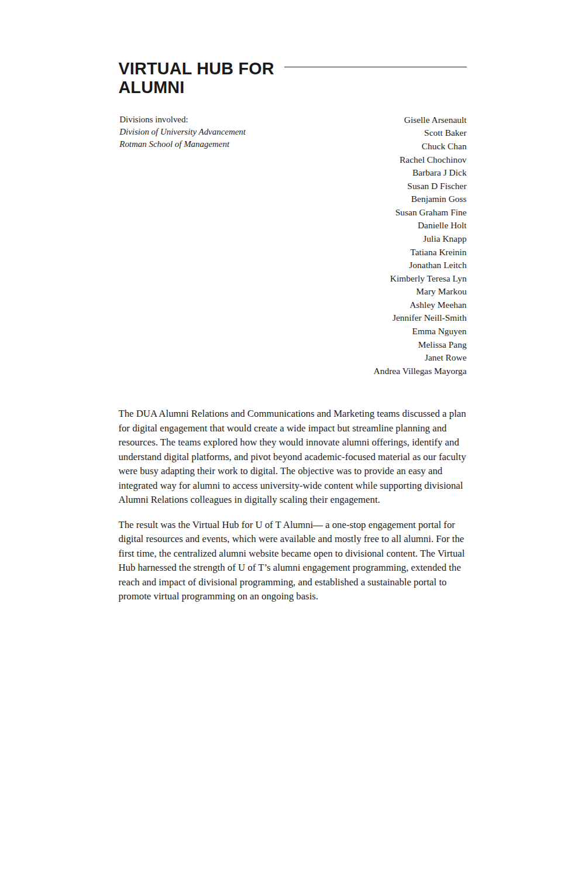Virtual Hub for
Alumni
Divisions involved:
Division of University Advancement
Rotman School of Management
Giselle Arsenault
Scott Baker
Chuck Chan
Rachel Chochinov
Barbara J Dick
Susan D Fischer
Benjamin Goss
Susan Graham Fine
Danielle Holt
Julia Knapp
Tatiana Kreinin
Jonathan Leitch
Kimberly Teresa Lyn
Mary Markou
Ashley Meehan
Jennifer Neill-Smith
Emma Nguyen
Melissa Pang
Janet Rowe
Andrea Villegas Mayorga
The DUA Alumni Relations and Communications and Marketing teams discussed a plan for digital engagement that would create a wide impact but streamline planning and resources. The teams explored how they would innovate alumni offerings, identify and understand digital platforms, and pivot beyond academic-focused material as our faculty were busy adapting their work to digital. The objective was to provide an easy and integrated way for alumni to access university-wide content while supporting divisional Alumni Relations colleagues in digitally scaling their engagement.
The result was the Virtual Hub for U of T Alumni— a one-stop engagement portal for digital resources and events, which were available and mostly free to all alumni. For the first time, the centralized alumni website became open to divisional content. The Virtual Hub harnessed the strength of U of T’s alumni engagement programming, extended the reach and impact of divisional programming, and established a sustainable portal to promote virtual programming on an ongoing basis.